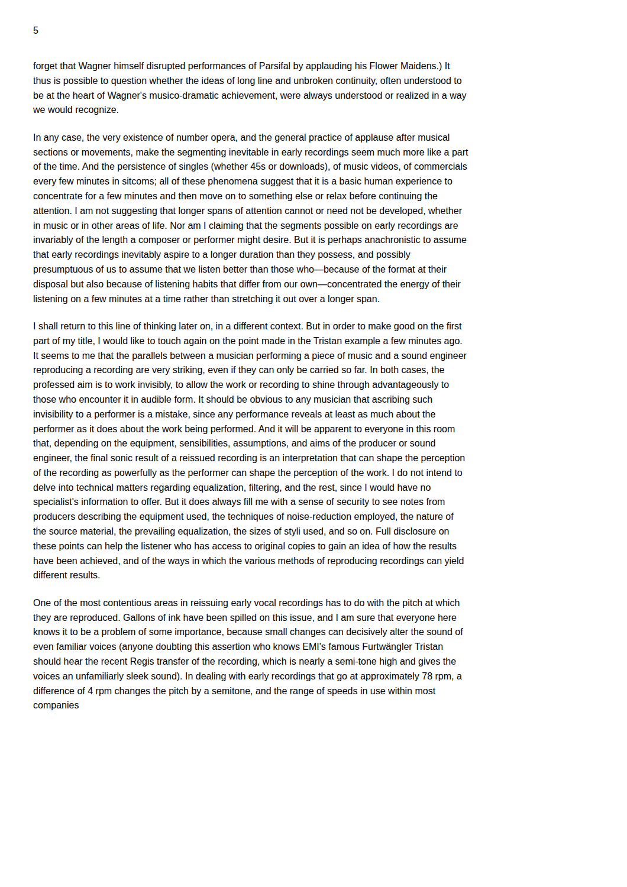5
forget that Wagner himself disrupted performances of Parsifal by applauding his Flower Maidens.) It thus is possible to question whether the ideas of long line and unbroken continuity, often understood to be at the heart of Wagner's musico-dramatic achievement, were always understood or realized in a way we would recognize.
In any case, the very existence of number opera, and the general practice of applause after musical sections or movements, make the segmenting inevitable in early recordings seem much more like a part of the time. And the persistence of singles (whether 45s or downloads), of music videos, of commercials every few minutes in sitcoms; all of these phenomena suggest that it is a basic human experience to concentrate for a few minutes and then move on to something else or relax before continuing the attention. I am not suggesting that longer spans of attention cannot or need not be developed, whether in music or in other areas of life. Nor am I claiming that the segments possible on early recordings are invariably of the length a composer or performer might desire. But it is perhaps anachronistic to assume that early recordings inevitably aspire to a longer duration than they possess, and possibly presumptuous of us to assume that we listen better than those who—because of the format at their disposal but also because of listening habits that differ from our own—concentrated the energy of their listening on a few minutes at a time rather than stretching it out over a longer span.
I shall return to this line of thinking later on, in a different context. But in order to make good on the first part of my title, I would like to touch again on the point made in the Tristan example a few minutes ago. It seems to me that the parallels between a musician performing a piece of music and a sound engineer reproducing a recording are very striking, even if they can only be carried so far. In both cases, the professed aim is to work invisibly, to allow the work or recording to shine through advantageously to those who encounter it in audible form. It should be obvious to any musician that ascribing such invisibility to a performer is a mistake, since any performance reveals at least as much about the performer as it does about the work being performed. And it will be apparent to everyone in this room that, depending on the equipment, sensibilities, assumptions, and aims of the producer or sound engineer, the final sonic result of a reissued recording is an interpretation that can shape the perception of the recording as powerfully as the performer can shape the perception of the work. I do not intend to delve into technical matters regarding equalization, filtering, and the rest, since I would have no specialist's information to offer. But it does always fill me with a sense of security to see notes from producers describing the equipment used, the techniques of noise-reduction employed, the nature of the source material, the prevailing equalization, the sizes of styli used, and so on. Full disclosure on these points can help the listener who has access to original copies to gain an idea of how the results have been achieved, and of the ways in which the various methods of reproducing recordings can yield different results.
One of the most contentious areas in reissuing early vocal recordings has to do with the pitch at which they are reproduced. Gallons of ink have been spilled on this issue, and I am sure that everyone here knows it to be a problem of some importance, because small changes can decisively alter the sound of even familiar voices (anyone doubting this assertion who knows EMI's famous Furtwängler Tristan should hear the recent Regis transfer of the recording, which is nearly a semi-tone high and gives the voices an unfamiliarly sleek sound). In dealing with early recordings that go at approximately 78 rpm, a difference of 4 rpm changes the pitch by a semitone, and the range of speeds in use within most companies